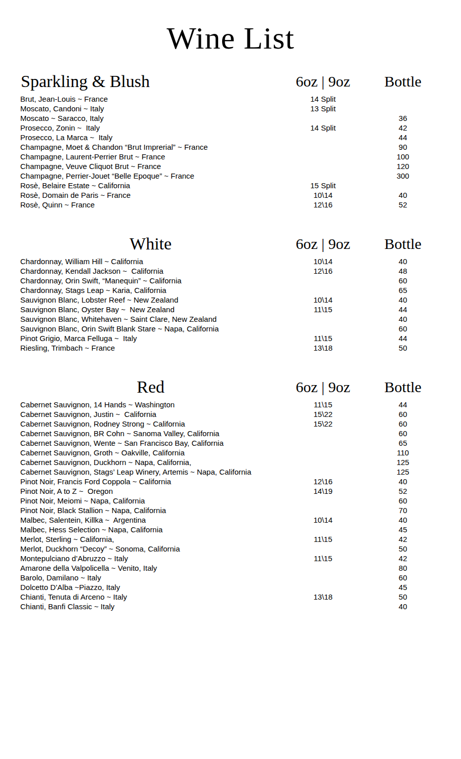Wine List
| Sparkling & Blush | 6oz / 9oz | Bottle |
| --- | --- | --- |
| Brut, Jean-Louis ~ France | 14 Split | |
| Moscato, Candoni ~ Italy | 13 Split | |
| Moscato ~ Saracco, Italy | | 36 |
| Prosecco, Zonin ~ Italy | 14 Split | 42 |
| Prosecco, La Marca ~ Italy | | 44 |
| Champagne, Moet & Chandon “Brut Imprerial” ~ France | | 90 |
| Champagne, Laurent-Perrier Brut ~ France | | 100 |
| Champagne, Veuve Cliquot Brut ~ France | | 120 |
| Champagne, Perrier-Jouet “Belle Epoque” ~ France | | 300 |
| Rosè, Belaire Estate ~ California | 15 Split | |
| Rosè, Domain de Paris ~ France | 10\14 | 40 |
| Rosè, Quinn ~ France | 12\16 | 52 |
| White | 6oz / 9oz | Bottle |
| --- | --- | --- |
| Chardonnay, William Hill ~ California | 10\14 | 40 |
| Chardonnay, Kendall Jackson ~ California | 12\16 | 48 |
| Chardonnay, Orin Swift, “Manequin” ~ California | | 60 |
| Chardonnay, Stags Leap ~ Karia, California | | 65 |
| Sauvignon Blanc, Lobster Reef ~ New Zealand | 10\14 | 40 |
| Sauvignon Blanc, Oyster Bay ~ New Zealand | 11\15 | 44 |
| Sauvignon Blanc, Whitehaven ~ Saint Clare, New Zealand | | 40 |
| Sauvignon Blanc, Orin Swift Blank Stare ~ Napa, California | | 60 |
| Pinot Grigio, Marca Felluga ~ Italy | 11\15 | 44 |
| Riesling, Trimbach ~ France | 13\18 | 50 |
| Red | 6oz / 9oz | Bottle |
| --- | --- | --- |
| Cabernet Sauvignon, 14 Hands ~ Washington | 11\15 | 44 |
| Cabernet Sauvignon, Justin ~ California | 15\22 | 60 |
| Cabernet Sauvignon, Rodney Strong ~ California | 15\22 | 60 |
| Cabernet Sauvignon, BR Cohn ~ Sanoma Valley, California | | 60 |
| Cabernet Sauvignon, Wente ~ San Francisco Bay, California | | 65 |
| Cabernet Sauvignon, Groth ~ Oakville, California | | 110 |
| Cabernet Sauvignon, Duckhorn ~ Napa, California, | | 125 |
| Cabernet Sauvignon, Stags’ Leap Winery, Artemis ~ Napa, California | | 125 |
| Pinot Noir, Francis Ford Coppola ~ California | 12\16 | 40 |
| Pinot Noir, A to Z ~ Oregon | 14\19 | 52 |
| Pinot Noir, Meiomi ~ Napa, California | | 60 |
| Pinot Noir, Black Stallion ~ Napa, California | | 70 |
| Malbec, Salentein, Killka ~ Argentina | 10\14 | 40 |
| Malbec, Hess Selection ~ Napa, California | | 45 |
| Merlot, Sterling ~ California, | 11\15 | 42 |
| Merlot, Duckhorn “Decoy” ~ Sonoma, California | | 50 |
| Montepulciano d’Abruzzo ~ Italy | 11\15 | 42 |
| Amarone della Valpolicella ~ Venito, Italy | | 80 |
| Barolo, Damilano ~ Italy | | 60 |
| Dolcetto D’Alba ~Piazzo, Italy | | 45 |
| Chianti, Tenuta di Arceno ~ Italy | 13\18 | 50 |
| Chianti, Banfi Classic ~ Italy | | 40 |